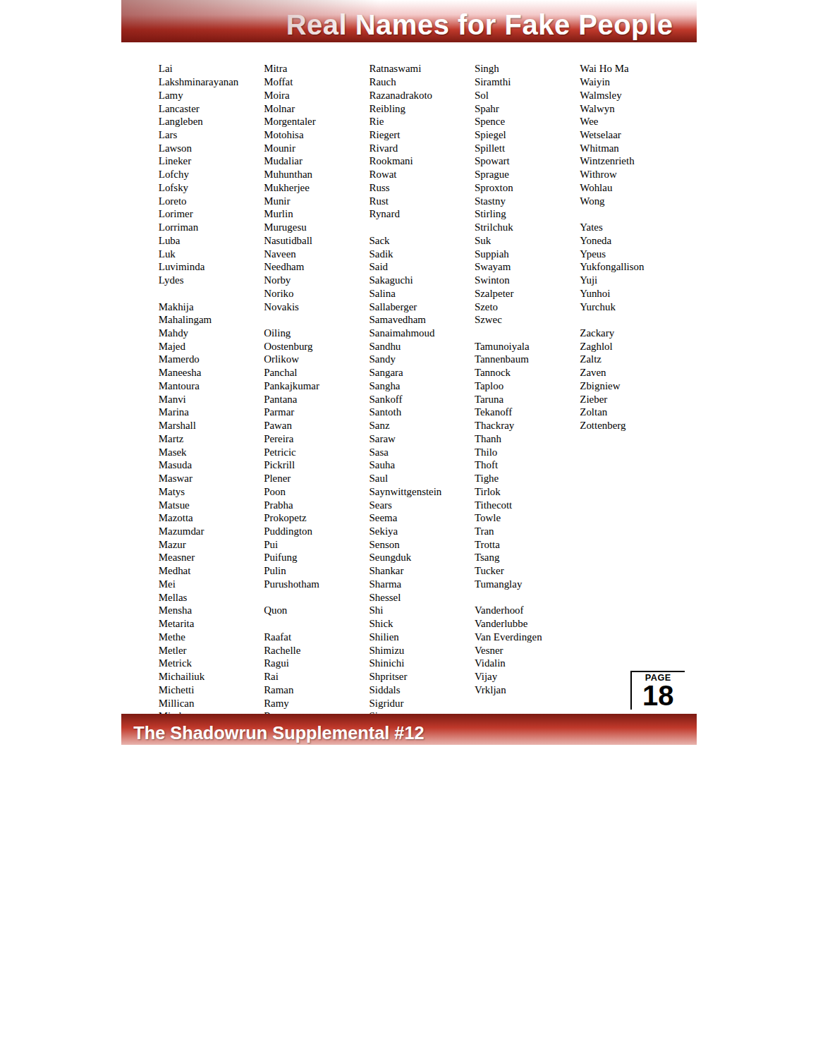Real Names for Fake People
Lai
Lakshminarayanan
Lamy
Lancaster
Langleben
Lars
Lawson
Lineker
Lofchy
Lofsky
Loreto
Lorimer
Lorriman
Luba
Luk
Luviminda
Lydes
Makhija
Mahalingam
Mahdy
Majed
Mamerdo
Maneesha
Mantoura
Manvi
Marina
Marshall
Martz
Masek
Masuda
Maswar
Matys
Matsue
Mazotta
Mazumdar
Mazur
Measner
Medhat
Mei
Mellas
Mensha
Metarita
Methe
Metler
Metrick
Michailiuk
Michetti
Millican
Mirah
Mirak
Mitra
Moffat
Moira
Molnar
Morgentaler
Motohisa
Mounir
Mudaliar
Muhunthan
Mukherjee
Munir
Murlin
Murugesu
Nasutidball
Naveen
Needham
Norby
Noriko
Novakis
Oiling
Oostenburg
Orlikow
Panchal
Pankajkumar
Pantana
Parmar
Pawan
Pereira
Petricic
Pickrill
Plener
Poon
Prabha
Prokopetz
Puddington
Pui
Puifung
Pulin
Purushotham
Quon
Raafat
Rachelle
Ragui
Rai
Raman
Ramy
Rao
Rasul
Ratnaswami
Rauch
Razanadrakoto
Reibling
Rie
Riegert
Rivard
Rookmani
Rowat
Russ
Rust
Rynard
Sack
Sadik
Said
Sakaguchi
Salina
Sallaberger
Samavedham
Sanaimahmoud
Sandhu
Sandy
Sangara
Sangha
Sankoff
Santoth
Sanz
Saraw
Sasa
Sauha
Saul
Saynwittgenstein
Sears
Seema
Sekiya
Senson
Seungduk
Shankar
Sharma
Shessel
Shi
Shick
Shilien
Shimizu
Shinichi
Shpritser
Siddals
Sigridur
Simm
Singal
Singh
Siramthi
Sol
Spahr
Spence
Spiegel
Spillett
Spowart
Sprague
Sproxton
Stastny
Stirling
Strilchuk
Suk
Suppiah
Swayam
Swinton
Szalpeter
Szeto
Szwec
Tamunoiyala
Tannenbaum
Tannock
Taploo
Taruna
Tekanoff
Thackray
Thanh
Thilo
Thoft
Tighe
Tirlok
Tithecott
Towle
Tran
Trotta
Tsang
Tucker
Tumanglay
Vanderhoof
Vanderlubbe
Van Everdingen
Vesner
Vidalin
Vijay
Vrkljan
Wai Ho Ma
Waiyin
Walmsley
Walwyn
Wee
Wetselaar
Whitman
Wintzenrieth
Withrow
Wohlau
Wong
Yates
Yoneda
Ypeus
Yukfongallison
Yuji
Yunhoi
Yurchuk
Zackary
Zaghlol
Zaltz
Zaven
Zbigniew
Zieber
Zoltan
Zottenberg
PAGE 18
The Shadowrun Supplemental #12